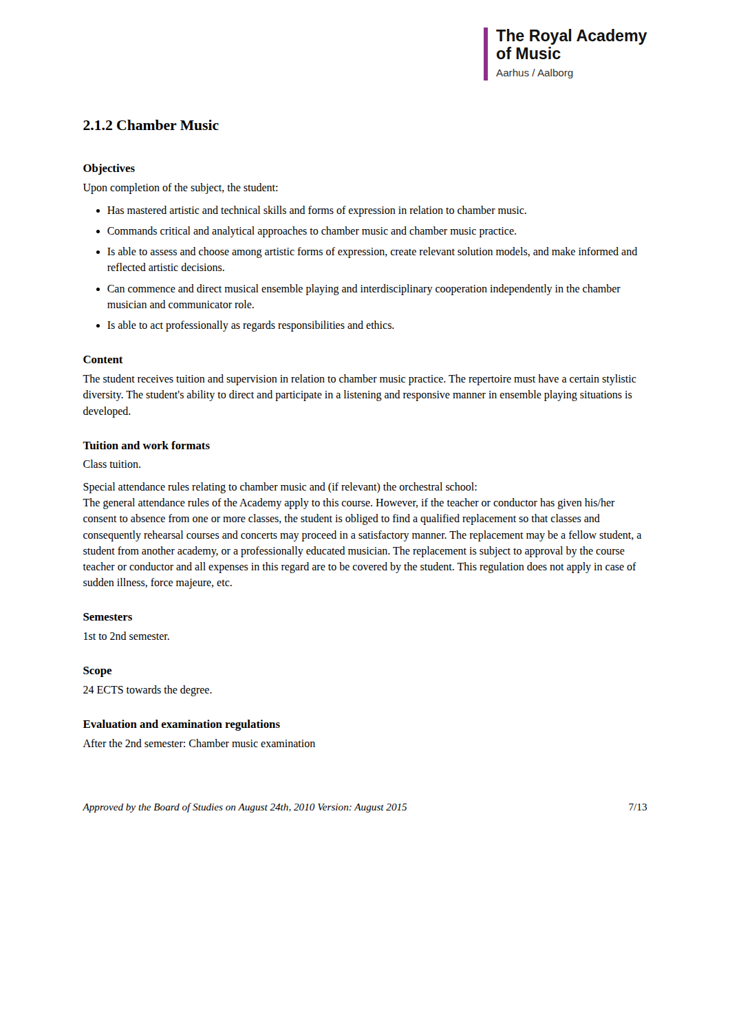The Royal Academy
of Music
Aarhus / Aalborg
2.1.2 Chamber Music
Objectives
Upon completion of the subject, the student:
Has mastered artistic and technical skills and forms of expression in relation to chamber music.
Commands critical and analytical approaches to chamber music and chamber music practice.
Is able to assess and choose among artistic forms of expression, create relevant solution models, and make informed and reflected artistic decisions.
Can commence and direct musical ensemble playing and interdisciplinary cooperation independently in the chamber musician and communicator role.
Is able to act professionally as regards responsibilities and ethics.
Content
The student receives tuition and supervision in relation to chamber music practice. The repertoire must have a certain stylistic diversity. The student's ability to direct and participate in a listening and responsive manner in ensemble playing situations is developed.
Tuition and work formats
Class tuition.
Special attendance rules relating to chamber music and (if relevant) the orchestral school:
The general attendance rules of the Academy apply to this course. However, if the teacher or conductor has given his/her consent to absence from one or more classes, the student is obliged to find a qualified replacement so that classes and consequently rehearsal courses and concerts may proceed in a satisfactory manner. The replacement may be a fellow student, a student from another academy, or a professionally educated musician. The replacement is subject to approval by the course teacher or conductor and all expenses in this regard are to be covered by the student. This regulation does not apply in case of sudden illness, force majeure, etc.
Semesters
1st to 2nd semester.
Scope
24 ECTS towards the degree.
Evaluation and examination regulations
After the 2nd semester: Chamber music examination
Approved by the Board of Studies on August 24th, 2010 Version: August 2015 7/13